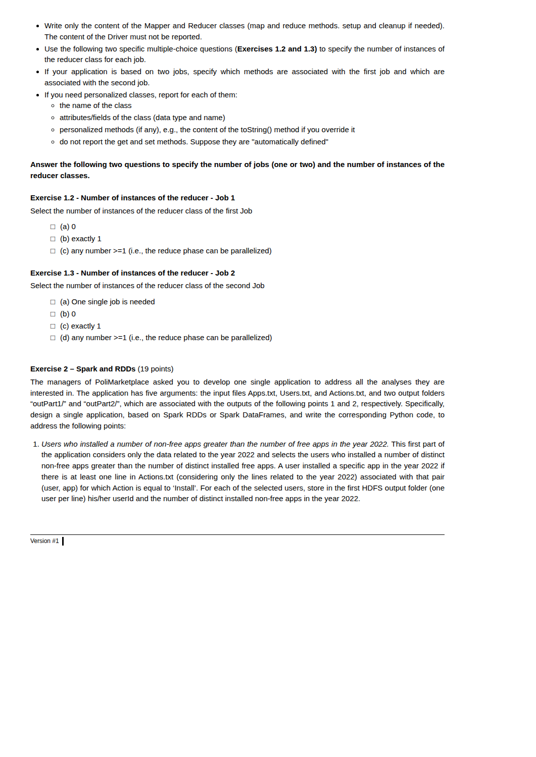Write only the content of the Mapper and Reducer classes (map and reduce methods. setup and cleanup if needed). The content of the Driver must not be reported.
Use the following two specific multiple-choice questions (Exercises 1.2 and 1.3) to specify the number of instances of the reducer class for each job.
If your application is based on two jobs, specify which methods are associated with the first job and which are associated with the second job.
If you need personalized classes, report for each of them:
the name of the class
attributes/fields of the class (data type and name)
personalized methods (if any), e.g., the content of the toString() method if you override it
do not report the get and set methods. Suppose they are "automatically defined"
Answer the following two questions to specify the number of jobs (one or two) and the number of instances of the reducer classes.
Exercise 1.2 - Number of instances of the reducer - Job 1
Select the number of instances of the reducer class of the first Job
(a) 0
(b) exactly 1
(c) any number >=1 (i.e., the reduce phase can be parallelized)
Exercise 1.3 - Number of instances of the reducer - Job 2
Select the number of instances of the reducer class of the second Job
(a) One single job is needed
(b) 0
(c) exactly 1
(d) any number >=1 (i.e., the reduce phase can be parallelized)
Exercise 2 – Spark and RDDs (19 points)
The managers of PoliMarketplace asked you to develop one single application to address all the analyses they are interested in. The application has five arguments: the input files Apps.txt, Users.txt, and Actions.txt, and two output folders “outPart1/” and “outPart2/”, which are associated with the outputs of the following points 1 and 2, respectively. Specifically, design a single application, based on Spark RDDs or Spark DataFrames, and write the corresponding Python code, to address the following points:
Users who installed a number of non-free apps greater than the number of free apps in the year 2022. This first part of the application considers only the data related to the year 2022 and selects the users who installed a number of distinct non-free apps greater than the number of distinct installed free apps. A user installed a specific app in the year 2022 if there is at least one line in Actions.txt (considering only the lines related to the year 2022) associated with that pair (user, app) for which Action is equal to ‘Install’. For each of the selected users, store in the first HDFS output folder (one user per line) his/her userId and the number of distinct installed non-free apps in the year 2022.
Version #1